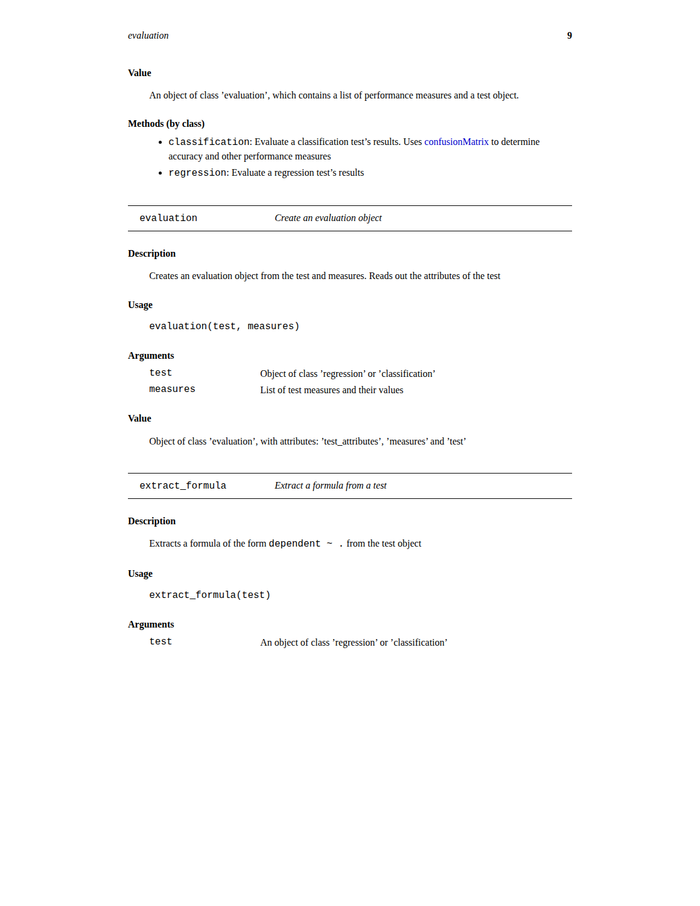evaluation 9
Value
An object of class ’evaluation’, which contains a list of performance measures and a test object.
Methods (by class)
classification: Evaluate a classification test’s results. Uses confusionMatrix to determine accuracy and other performance measures
regression: Evaluate a regression test’s results
evaluation Create an evaluation object
Description
Creates an evaluation object from the test and measures. Reads out the attributes of the test
Usage
evaluation(test, measures)
Arguments
test
Object of class ’regression’ or ’classification’
measures
List of test measures and their values
Value
Object of class ’evaluation’, with attributes: ’test_attributes’, ’measures’ and ’test’
extract_formula Extract a formula from a test
Description
Extracts a formula of the form dependent ~ . from the test object
Usage
extract_formula(test)
Arguments
test
An object of class ’regression’ or ’classification’